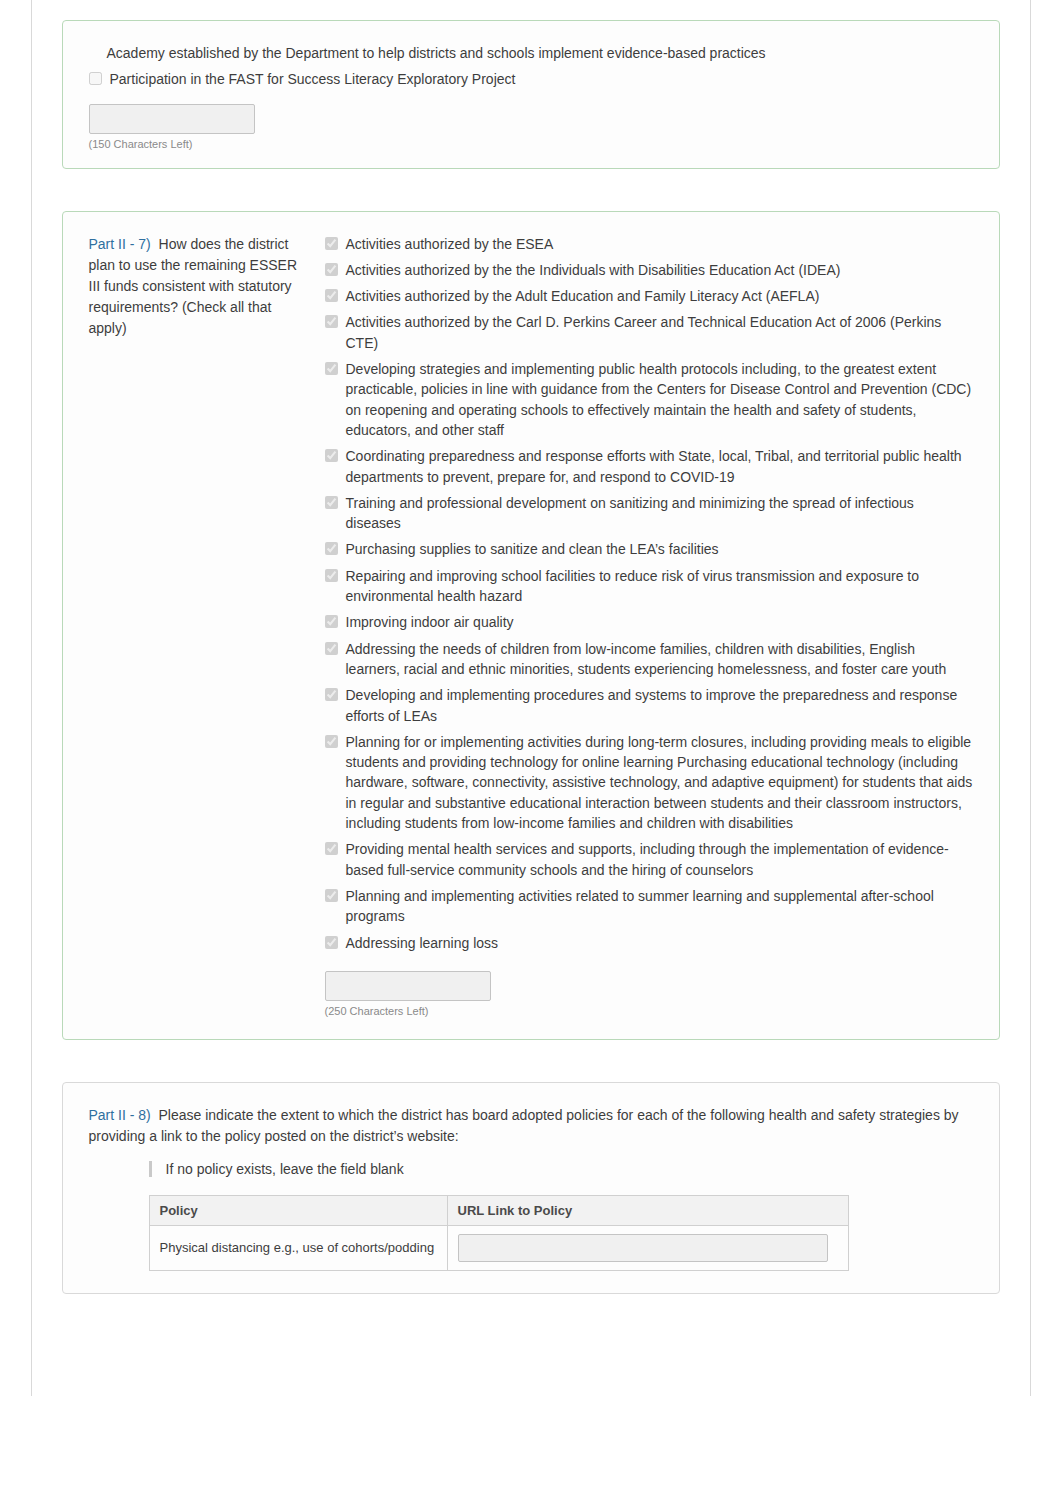Academy established by the Department to help districts and schools implement evidence-based practices
Participation in the FAST for Success Literacy Exploratory Project
(150 Characters Left)
Part II - 7) How does the district plan to use the remaining ESSER III funds consistent with statutory requirements? (Check all that apply)
Activities authorized by the ESEA
Activities authorized by the the Individuals with Disabilities Education Act (IDEA)
Activities authorized by the Adult Education and Family Literacy Act (AEFLA)
Activities authorized by the Carl D. Perkins Career and Technical Education Act of 2006 (Perkins CTE)
Developing strategies and implementing public health protocols including, to the greatest extent practicable, policies in line with guidance from the Centers for Disease Control and Prevention (CDC) on reopening and operating schools to effectively maintain the health and safety of students, educators, and other staff
Coordinating preparedness and response efforts with State, local, Tribal, and territorial public health departments to prevent, prepare for, and respond to COVID-19
Training and professional development on sanitizing and minimizing the spread of infectious diseases
Purchasing supplies to sanitize and clean the LEA’s facilities
Repairing and improving school facilities to reduce risk of virus transmission and exposure to environmental health hazard
Improving indoor air quality
Addressing the needs of children from low-income families, children with disabilities, English learners, racial and ethnic minorities, students experiencing homelessness, and foster care youth
Developing and implementing procedures and systems to improve the preparedness and response efforts of LEAs
Planning for or implementing activities during long-term closures, including providing meals to eligible students and providing technology for online learning Purchasing educational technology (including hardware, software, connectivity, assistive technology, and adaptive equipment) for students that aids in regular and substantive educational interaction between students and their classroom instructors, including students from low-income families and children with disabilities
Providing mental health services and supports, including through the implementation of evidence-based full-service community schools and the hiring of counselors
Planning and implementing activities related to summer learning and supplemental after-school programs
Addressing learning loss
(250 Characters Left)
Part II - 8) Please indicate the extent to which the district has board adopted policies for each of the following health and safety strategies by providing a link to the policy posted on the district’s website:
If no policy exists, leave the field blank
| Policy | URL Link to Policy |
| --- | --- |
| Physical distancing e.g., use of cohorts/podding | |